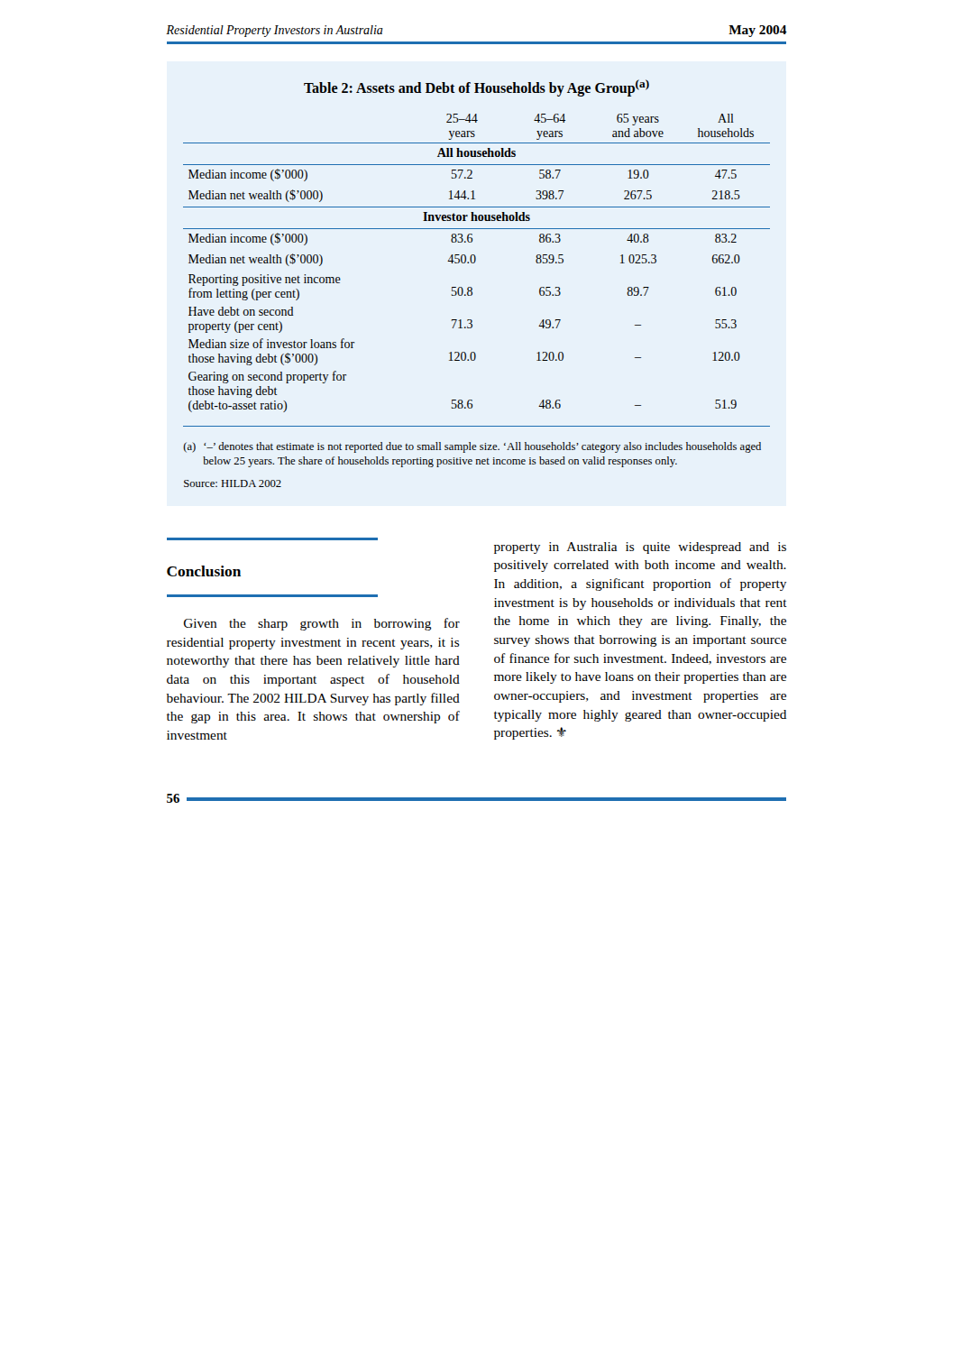Residential Property Investors in Australia
May 2004
Table 2: Assets and Debt of Households by Age Group(a)
| | 25–44 years | 45–64 years | 65 years and above | All households |
| --- | --- | --- | --- | --- |
| All households |
| Median income ($’000) | 57.2 | 58.7 | 19.0 | 47.5 |
| Median net wealth ($’000) | 144.1 | 398.7 | 267.5 | 218.5 |
| Investor households |
| Median income ($’000) | 83.6 | 86.3 | 40.8 | 83.2 |
| Median net wealth ($’000) | 450.0 | 859.5 | 1 025.3 | 662.0 |
| Reporting positive net income from letting (per cent) | 50.8 | 65.3 | 89.7 | 61.0 |
| Have debt on second property (per cent) | 71.3 | 49.7 | – | 55.3 |
| Median size of investor loans for those having debt ($’000) | 120.0 | 120.0 | – | 120.0 |
| Gearing on second property for those having debt (debt-to-asset ratio) | 58.6 | 48.6 | – | 51.9 |
(a)
‘–’ denotes that estimate is not reported due to small sample size. ‘All households’ category also includes households aged below 25 years. The share of households reporting positive net income is based on valid responses only.
Source: HILDA 2002
Conclusion
Given the sharp growth in borrowing for residential property investment in recent years, it is noteworthy that there has been relatively little hard data on this important aspect of household behaviour. The 2002 HILDA Survey has partly filled the gap in this area. It shows that ownership of investment
property in Australia is quite widespread and is positively correlated with both income and wealth. In addition, a significant proportion of property investment is by households or individuals that rent the home in which they are living. Finally, the survey shows that borrowing is an important source of finance for such investment. Indeed, investors are more likely to have loans on their properties than are owner-occupiers, and investment properties are typically more highly geared than owner-occupied properties. ⚜
56